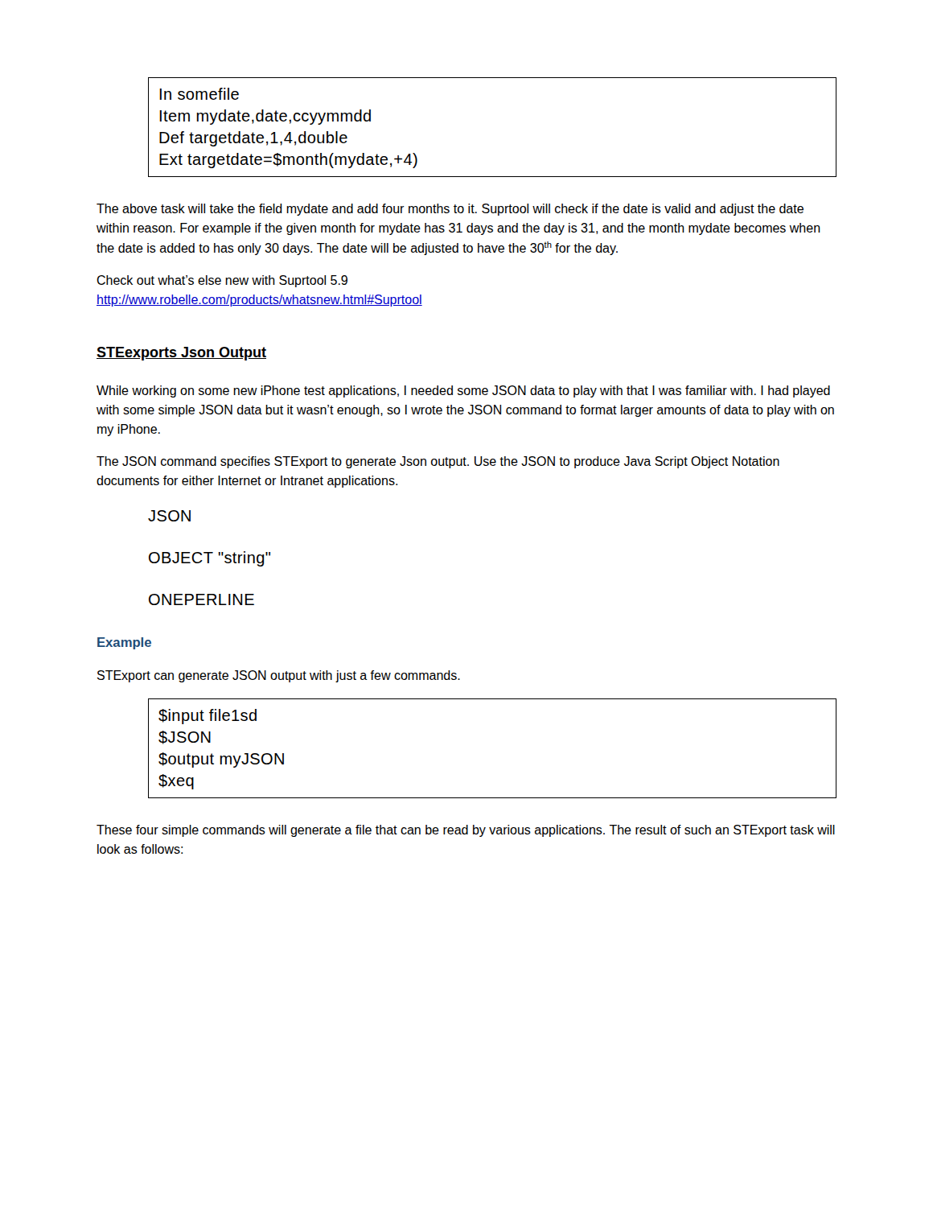In somefile
Item mydate,date,ccyymmdd
Def targetdate,1,4,double
Ext targetdate=$month(mydate,+4)
The above task will take the field mydate and add four months to it. Suprtool will check if the date is valid and adjust the date within reason. For example if the given month for mydate has 31 days and the day is 31, and the month mydate becomes when the date is added to has only 30 days. The date will be adjusted to have the 30th for the day.
Check out what’s else new with Suprtool 5.9
http://www.robelle.com/products/whatsnew.html#Suprtool
STEexports Json Output
While working on some new iPhone test applications, I needed some JSON data to play with that I was familiar with. I had played with some simple JSON data but it wasn’t enough, so I wrote the JSON command to format larger amounts of data to play with on my iPhone.
The JSON command specifies STExport to generate Json output. Use the JSON to produce Java Script Object Notation documents for either Internet or Intranet applications.
JSON
OBJECT "string"
ONEPERLINE
Example
STExport can generate JSON output with just a few commands.
$input file1sd
$JSON
$output myJSON
$xeq
These four simple commands will generate a file that can be read by various applications. The result of such an STExport task will look as follows: